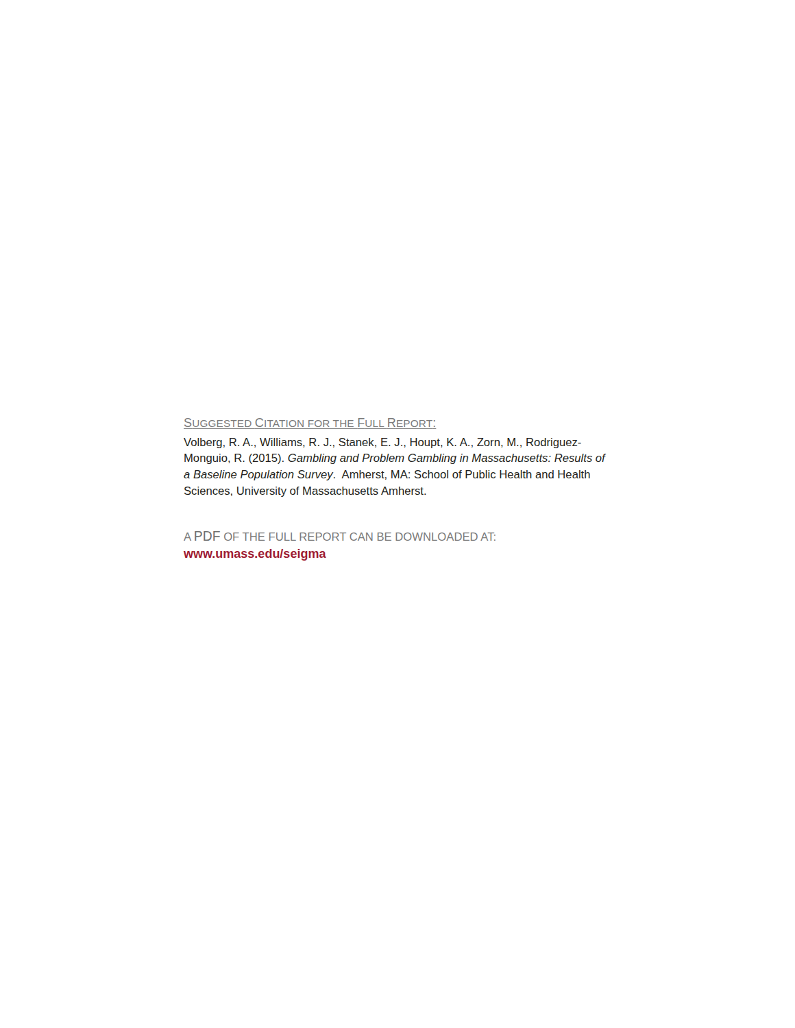SUGGESTED CITATION FOR THE FULL REPORT:
Volberg, R. A., Williams, R. J., Stanek, E. J., Houpt, K. A., Zorn, M., Rodriguez-Monguio, R. (2015). Gambling and Problem Gambling in Massachusetts: Results of a Baseline Population Survey. Amherst, MA: School of Public Health and Health Sciences, University of Massachusetts Amherst.
A PDF OF THE FULL REPORT CAN BE DOWNLOADED AT: www.umass.edu/seigma